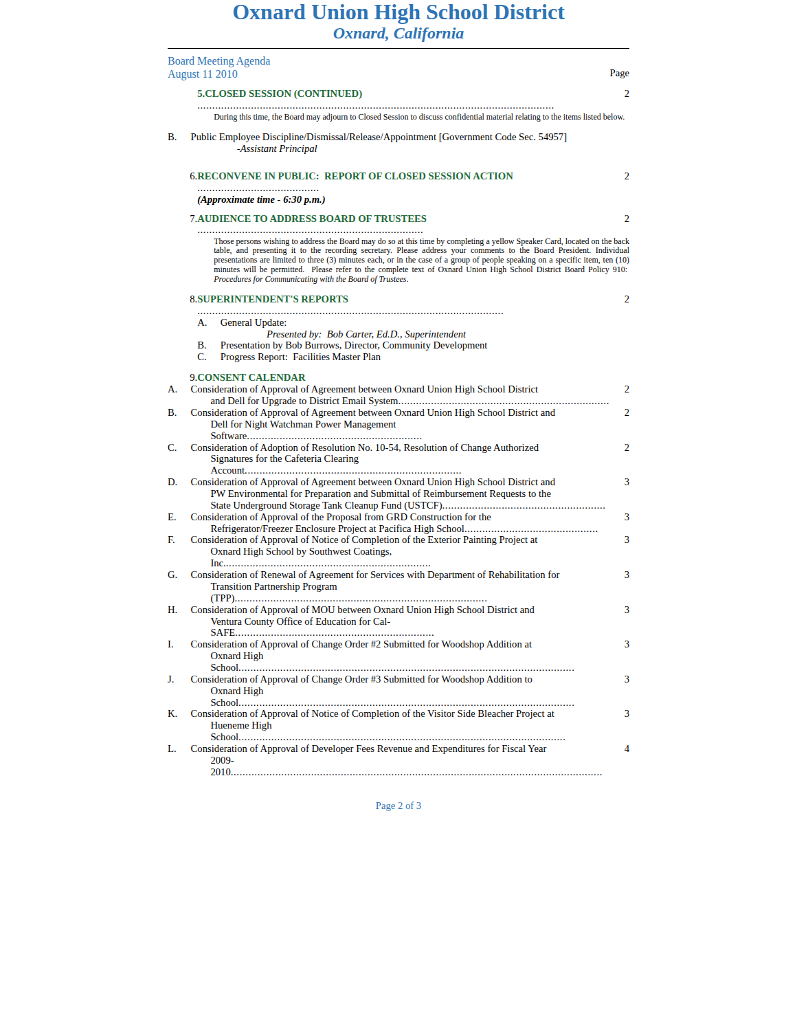Oxnard Union High School District
Oxnard, California
Board Meeting Agenda
August 11 2010
Page
| | 5.Closed Session (continued) ........................................................................................................................ | 2 |
During this time, the Board may adjourn to Closed Session to discuss confidential material relating to the items listed below.
| B. | Public Employee Discipline/Dismissal/Release/Appointment [Government Code Sec. 54957] -Assistant Principal |
| 6. | Reconvene in Public: Report of Closed Session Action ......................................... | 2 |
| | (Approximate time - 6:30 p.m.) | |
| 7. | Audience to Address Board of Trustees ............................................................................ | 2 |
Those persons wishing to address the Board may do so at this time by completing a yellow Speaker Card, located on the back table, and presenting it to the recording secretary. Please address your comments to the Board President. Individual presentations are limited to three (3) minutes each, or in the case of a group of people speaking on a specific item, ten (10) minutes will be permitted. Please refer to the complete text of Oxnard Union High School District Board Policy 910: Procedures for Communicating with the Board of Trustees.
| 8. | Superintendent's Reports ....................................................................................................... | 2 |
| | / A. / General Update: Presented by: Bob Carter, Ed.D., Superintendent / / B. / Presentation by Bob Burrows, Director, Community Development / / C. / Progress Report: Facilities Master Plan / | |
| 9. | Consent Calendar | |
| A. | Consideration of Approval of Agreement between Oxnard Union High School District and Dell for Upgrade to District Email System ....................................................................... | 2 |
| B. | Consideration of Approval of Agreement between Oxnard Union High School District and Dell for Night Watchman Power Management Software ........................................................... | 2 |
| C. | Consideration of Adoption of Resolution No. 10-54, Resolution of Change Authorized Signatures for the Cafeteria Clearing Account ......................................................................... | 2 |
| D. | Consideration of Approval of Agreement between Oxnard Union High School District and PW Environmental for Preparation and Submittal of Reimbursement Requests to the State Underground Storage Tank Cleanup Fund (USTCF) ....................................................... | 3 |
| E. | Consideration of Approval of the Proposal from GRD Construction for the Refrigerator/Freezer Enclosure Project at Pacifica High School ............................................. | 3 |
| F. | Consideration of Approval of Notice of Completion of the Exterior Painting Project at Oxnard High School by Southwest Coatings, Inc. ..................................................................... | 3 |
| G. | Consideration of Renewal of Agreement for Services with Department of Rehabilitation for Transition Partnership Program (TPP) ..................................................................................... | 3 |
| H. | Consideration of Approval of MOU between Oxnard Union High School District and Ventura County Office of Education for Cal-SAFE ................................................................... | 3 |
| I. | Consideration of Approval of Change Order #2 Submitted for Woodshop Addition at Oxnard High School ................................................................................................................. | 3 |
| J. | Consideration of Approval of Change Order #3 Submitted for Woodshop Addition to Oxnard High School ................................................................................................................. | 3 |
| K. | Consideration of Approval of Notice of Completion of the Visitor Side Bleacher Project at Hueneme High School .............................................................................................................. | 3 |
| L. | Consideration of Approval of Developer Fees Revenue and Expenditures for Fiscal Year 2009-2010 ............................................................................................................................. | 4 |
Page 2 of 3